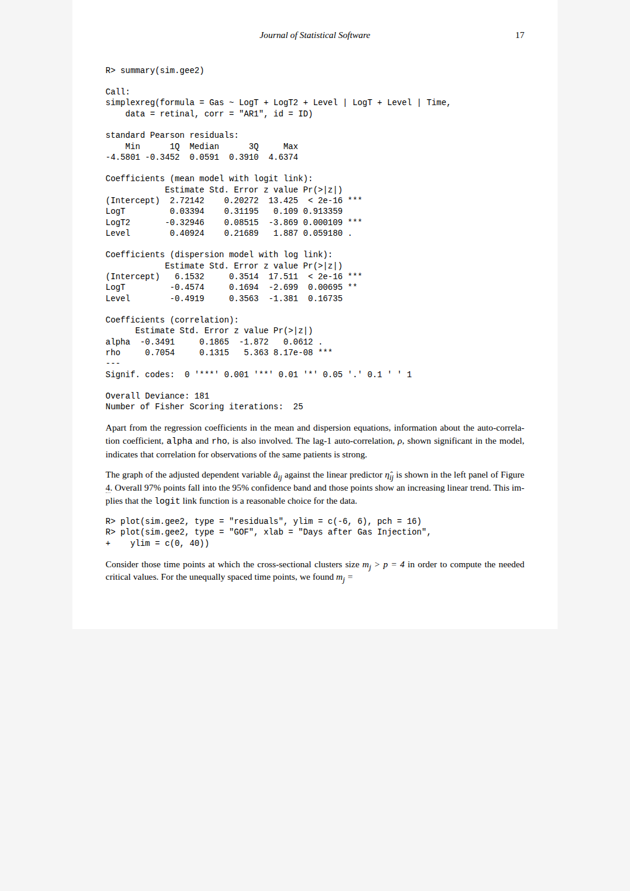Journal of Statistical Software 17
R> summary(sim.gee2)

Call:
simplexreg(formula = Gas ~ LogT + LogT2 + Level | LogT + Level | Time,
    data = retinal, corr = "AR1", id = ID)

standard Pearson residuals:
    Min      1Q  Median      3Q     Max
-4.5801 -0.3452  0.0591  0.3910  4.6374

Coefficients (mean model with logit link):
            Estimate Std. Error z value Pr(>|z|)
(Intercept)  2.72142    0.20272  13.425  < 2e-16 ***
LogT         0.03394    0.31195   0.109 0.913359
LogT2       -0.32946    0.08515  -3.869 0.000109 ***
Level        0.40924    0.21689   1.887 0.059180 .

Coefficients (dispersion model with log link):
            Estimate Std. Error z value Pr(>|z|)
(Intercept)   6.1532     0.3514  17.511  < 2e-16 ***
LogT         -0.4574     0.1694  -2.699  0.00695 **
Level        -0.4919     0.3563  -1.381  0.16735

Coefficients (correlation):
      Estimate Std. Error z value Pr(>|z|)
alpha  -0.3491     0.1865  -1.872   0.0612 .
rho     0.7054     0.1315   5.363 8.17e-08 ***
---
Signif. codes:  0 '***' 0.001 '**' 0.01 '*' 0.05 '.' 0.1 ' ' 1

Overall Deviance: 181
Number of Fisher Scoring iterations:  25
Apart from the regression coefficients in the mean and dispersion equations, information about the auto-correlation coefficient, alpha and rho, is also involved. The lag-1 auto-correlation, ρ, shown significant in the model, indicates that correlation for observations of the same patients is strong.
The graph of the adjusted dependent variable âij against the linear predictor η̂ij is shown in the left panel of Figure 4. Overall 97% points fall into the 95% confidence band and those points show an increasing linear trend. This implies that the logit link function is a reasonable choice for the data.
R> plot(sim.gee2, type = "residuals", ylim = c(-6, 6), pch = 16)
R> plot(sim.gee2, type = "GOF", xlab = "Days after Gas Injection",
+    ylim = c(0, 40))
Consider those time points at which the cross-sectional clusters size mj > p = 4 in order to compute the needed critical values. For the unequally spaced time points, we found mj =